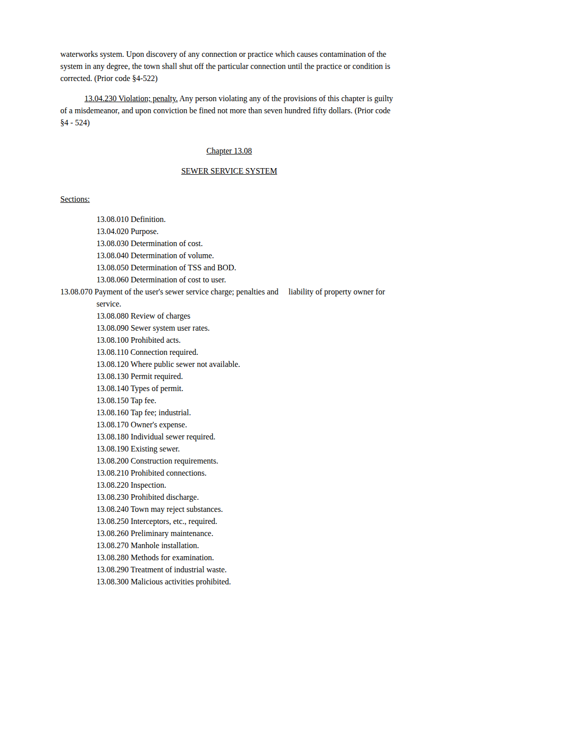waterworks system. Upon discovery of any connection or practice which causes contamination of the system in any degree, the town shall shut off the particular connection until the practice or condition is corrected. (Prior code §4-522)
13.04.230 Violation; penalty. Any person violating any of the provisions of this chapter is guilty of a misdemeanor, and upon conviction be fined not more than seven hundred fifty dollars. (Prior code §4 - 524)
Chapter 13.08
SEWER SERVICE SYSTEM
Sections:
13.08.010 Definition.
13.04.020 Purpose.
13.08.030 Determination of cost.
13.08.040 Determination of volume.
13.08.050 Determination of TSS and BOD.
13.08.060 Determination of cost to user.
13.08.070 Payment of the user's sewer service charge; penalties and liability of property owner for service.
13.08.080 Review of charges
13.08.090 Sewer system user rates.
13.08.100 Prohibited acts.
13.08.110 Connection required.
13.08.120 Where public sewer not available.
13.08.130 Permit required.
13.08.140 Types of permit.
13.08.150 Tap fee.
13.08.160 Tap fee; industrial.
13.08.170 Owner's expense.
13.08.180 Individual sewer required.
13.08.190 Existing sewer.
13.08.200 Construction requirements.
13.08.210 Prohibited connections.
13.08.220 Inspection.
13.08.230 Prohibited discharge.
13.08.240 Town may reject substances.
13.08.250 Interceptors, etc., required.
13.08.260 Preliminary maintenance.
13.08.270 Manhole installation.
13.08.280 Methods for examination.
13.08.290 Treatment of industrial waste.
13.08.300 Malicious activities prohibited.